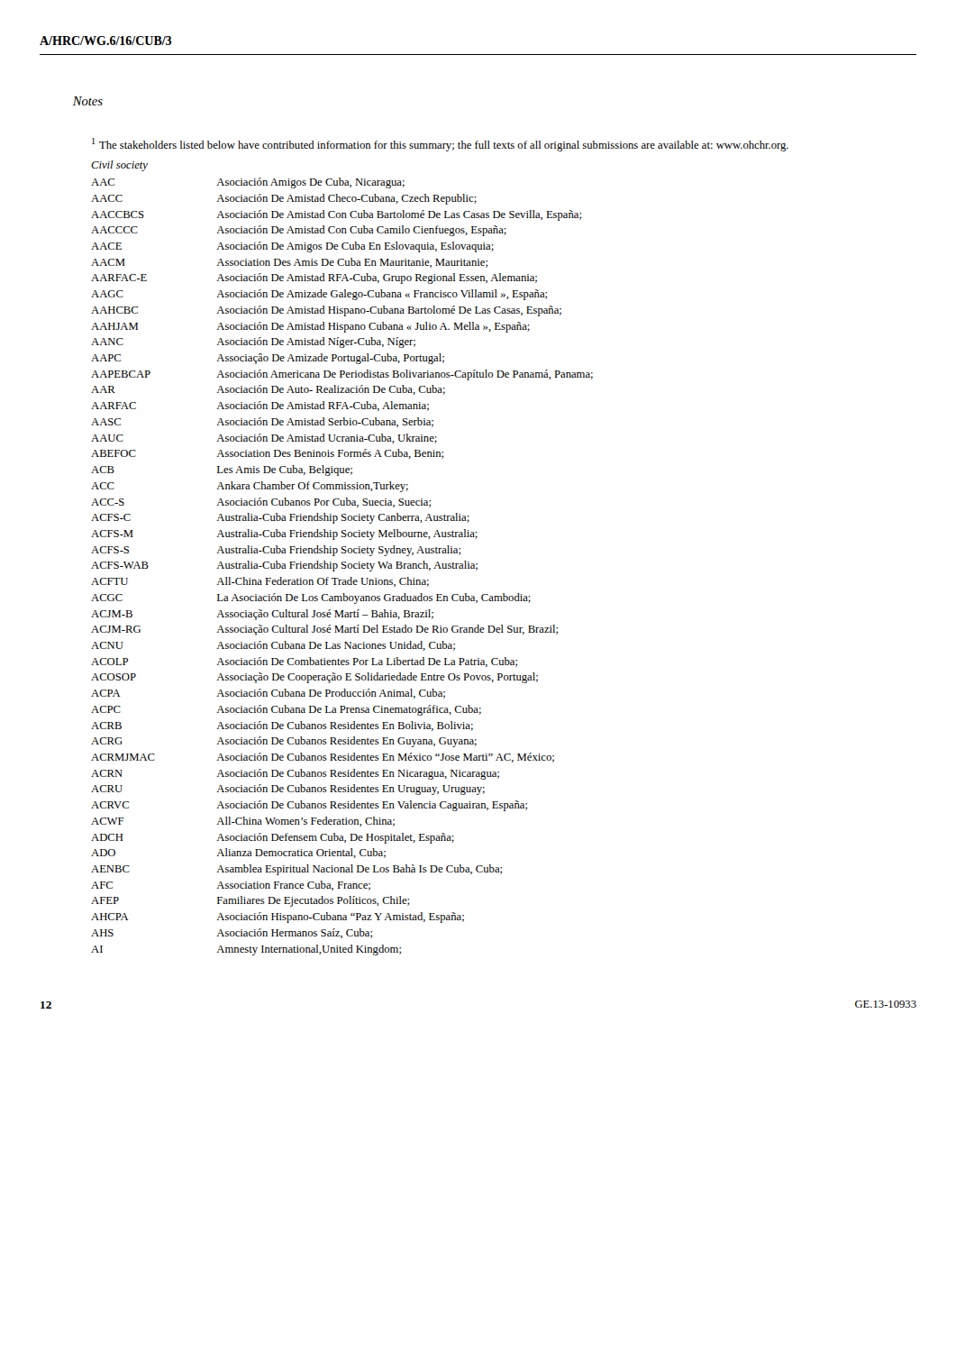A/HRC/WG.6/16/CUB/3
Notes
1 The stakeholders listed below have contributed information for this summary; the full texts of all original submissions are available at: www.ohchr.org.
Civil society
| AAC | Asociación Amigos De Cuba, Nicaragua; |
| AACC | Asociación De Amistad Checo-Cubana, Czech Republic; |
| AACCBCS | Asociación De Amistad Con Cuba Bartolomé De Las Casas De Sevilla, España; |
| AACCCC | Asociación De Amistad Con Cuba Camilo Cienfuegos, España; |
| AACE | Asociación De Amigos De Cuba En Eslovaquia, Eslovaquia; |
| AACM | Association Des Amis De Cuba En Mauritanie, Mauritanie; |
| AARFAC-E | Asociación De Amistad RFA-Cuba, Grupo Regional Essen, Alemania; |
| AAGC | Asociación De Amizade Galego-Cubana « Francisco Villamil », España; |
| AAHCBC | Asociación De Amistad Hispano-Cubana Bartolomé De Las Casas, España; |
| AAHJAM | Asociación De Amistad Hispano Cubana « Julio A. Mella », España; |
| AANC | Asociación De Amistad Níger-Cuba, Níger; |
| AAPC | Associaçâo De Amizade Portugal-Cuba, Portugal; |
| AAPEBCAP | Asociación Americana De Periodistas Bolivarianos-Capítulo De Panamá, Panama; |
| AAR | Asociación De Auto- Realización De Cuba, Cuba; |
| AARFAC | Asociación De Amistad RFA-Cuba, Alemania; |
| AASC | Asociación De Amistad Serbio-Cubana, Serbia; |
| AAUC | Asociación De Amistad Ucrania-Cuba, Ukraine; |
| ABEFOC | Association Des Beninois Formés A Cuba, Benin; |
| ACB | Les Amis De Cuba, Belgique; |
| ACC | Ankara Chamber Of Commission,Turkey; |
| ACC-S | Asociación Cubanos Por Cuba, Suecia, Suecia; |
| ACFS-C | Australia-Cuba Friendship Society Canberra, Australia; |
| ACFS-M | Australia-Cuba Friendship Society Melbourne, Australia; |
| ACFS-S | Australia-Cuba Friendship Society Sydney, Australia; |
| ACFS-WAB | Australia-Cuba Friendship Society Wa Branch, Australia; |
| ACFTU | All-China Federation Of Trade Unions, China; |
| ACGC | La Asociación De Los Camboyanos Graduados En Cuba, Cambodia; |
| ACJM-B | Associação Cultural José Martí – Bahia, Brazil; |
| ACJM-RG | Associação Cultural José Martí Del Estado De Rio Grande Del Sur, Brazil; |
| ACNU | Asociación Cubana De Las Naciones Unidad, Cuba; |
| ACOLP | Asociación De Combatientes Por La Libertad De La Patria, Cuba; |
| ACOSOP | Associação De Cooperação E Solidariedade Entre Os Povos, Portugal; |
| ACPA | Asociación Cubana De Producción Animal, Cuba; |
| ACPC | Asociación Cubana De La Prensa Cinematográfica, Cuba; |
| ACRB | Asociación De Cubanos Residentes En Bolivia, Bolivia; |
| ACRG | Asociación De Cubanos Residentes En Guyana, Guyana; |
| ACRMJMAC | Asociación De Cubanos Residentes En México “Jose Marti” AC, México; |
| ACRN | Asociación De Cubanos Residentes En Nicaragua, Nicaragua; |
| ACRU | Asociación De Cubanos Residentes En Uruguay, Uruguay; |
| ACRVC | Asociación De Cubanos Residentes En Valencia Caguairan, España; |
| ACWF | All-China Women’s Federation, China; |
| ADCH | Asociación Defensem Cuba, De Hospitalet, España; |
| ADO | Alianza Democratica Oriental, Cuba; |
| AENBC | Asamblea Espiritual Nacional De Los Bahà Is De Cuba, Cuba; |
| AFC | Association France Cuba, France; |
| AFEP | Familiares De Ejecutados Políticos, Chile; |
| AHCPA | Asociación Hispano-Cubana “Paz Y Amistad, España; |
| AHS | Asociación Hermanos Saíz, Cuba; |
| AI | Amnesty International,United Kingdom; |
12 GE.13-10933